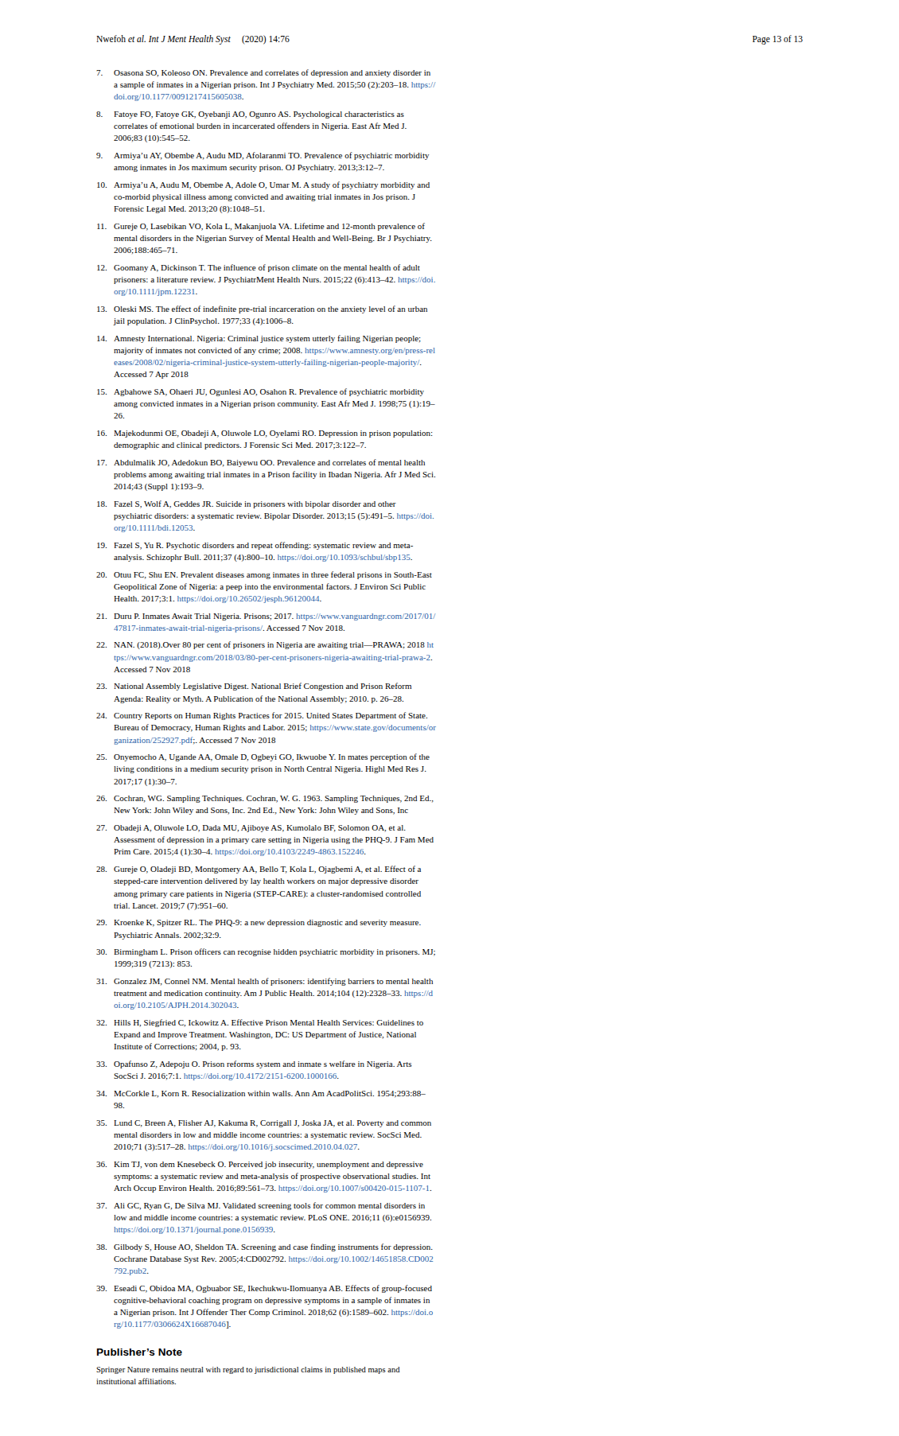Nwefoh et al. Int J Ment Health Syst (2020) 14:76
Page 13 of 13
Osasona SO, Koleoso ON. Prevalence and correlates of depression and anxiety disorder in a sample of inmates in a Nigerian prison. Int J Psychiatry Med. 2015;50 (2):203–18. https://doi.org/10.1177/0091217415605038.
Fatoye FO, Fatoye GK, Oyebanji AO, Ogunro AS. Psychological characteristics as correlates of emotional burden in incarcerated offenders in Nigeria. East Afr Med J. 2006;83 (10):545–52.
Armiya’u AY, Obembe A, Audu MD, Afolaranmi TO. Prevalence of psychiatric morbidity among inmates in Jos maximum security prison. OJ Psychiatry. 2013;3:12–7.
Armiya’u A, Audu M, Obembe A, Adole O, Umar M. A study of psychiatry morbidity and co-morbid physical illness among convicted and awaiting trial inmates in Jos prison. J Forensic Legal Med. 2013;20 (8):1048–51.
Gureje O, Lasebikan VO, Kola L, Makanjuola VA. Lifetime and 12-month prevalence of mental disorders in the Nigerian Survey of Mental Health and Well-Being. Br J Psychiatry. 2006;188:465–71.
Goomany A, Dickinson T. The influence of prison climate on the mental health of adult prisoners: a literature review. J PsychiatrMent Health Nurs. 2015;22 (6):413–42. https://doi.org/10.1111/jpm.12231.
Oleski MS. The effect of indefinite pre-trial incarceration on the anxiety level of an urban jail population. J ClinPsychol. 1977;33 (4):1006–8.
Amnesty International. Nigeria: Criminal justice system utterly failing Nigerian people; majority of inmates not convicted of any crime; 2008. https://www.amnesty.org/en/press-releases/2008/02/nigeria-criminal-justice-system-utterly-failing-nigerian-people-majority/. Accessed 7 Apr 2018
Agbahowe SA, Ohaeri JU, Ogunlesi AO, Osahon R. Prevalence of psychiatric morbidity among convicted inmates in a Nigerian prison community. East Afr Med J. 1998;75 (1):19–26.
Majekodunmi OE, Obadeji A, Oluwole LO, Oyelami RO. Depression in prison population: demographic and clinical predictors. J Forensic Sci Med. 2017;3:122–7.
Abdulmalik JO, Adedokun BO, Baiyewu OO. Prevalence and correlates of mental health problems among awaiting trial inmates in a Prison facility in Ibadan Nigeria. Afr J Med Sci. 2014;43 (Suppl 1):193–9.
Fazel S, Wolf A, Geddes JR. Suicide in prisoners with bipolar disorder and other psychiatric disorders: a systematic review. Bipolar Disorder. 2013;15 (5):491–5. https://doi.org/10.1111/bdi.12053.
Fazel S, Yu R. Psychotic disorders and repeat offending: systematic review and meta-analysis. Schizophr Bull. 2011;37 (4):800–10. https://doi.org/10.1093/schbul/sbp135.
Otuu FC, Shu EN. Prevalent diseases among inmates in three federal prisons in South-East Geopolitical Zone of Nigeria: a peep into the environmental factors. J Environ Sci Public Health. 2017;3:1. https://doi.org/10.26502/jesph.96120044.
Duru P. Inmates Await Trial Nigeria. Prisons; 2017. https://www.vanguardngr.com/2017/01/47817-inmates-await-trial-nigeria-prisons/. Accessed 7 Nov 2018.
NAN. (2018).Over 80 per cent of prisoners in Nigeria are awaiting trial—PRAWA; 2018 https://www.vanguardngr.com/2018/03/80-per-cent-prisoners-nigeria-awaiting-trial-prawa-2. Accessed 7 Nov 2018
National Assembly Legislative Digest. National Brief Congestion and Prison Reform Agenda: Reality or Myth. A Publication of the National Assembly; 2010. p. 26–28.
Country Reports on Human Rights Practices for 2015. United States Department of State. Bureau of Democracy, Human Rights and Labor. 2015; https://www.state.gov/documents/organization/252927.pdf;. Accessed 7 Nov 2018
Onyemocho A, Ugande AA, Omale D, Ogbeyi GO, Ikwuobe Y. In mates perception of the living conditions in a medium security prison in North Central Nigeria. Highl Med Res J. 2017;17 (1):30–7.
Cochran, WG. Sampling Techniques. Cochran, W. G. 1963. Sampling Techniques, 2nd Ed., New York: John Wiley and Sons, Inc. 2nd Ed., New York: John Wiley and Sons, Inc
Obadeji A, Oluwole LO, Dada MU, Ajiboye AS, Kumolalo BF, Solomon OA, et al. Assessment of depression in a primary care setting in Nigeria using the PHQ-9. J Fam Med Prim Care. 2015;4 (1):30–4. https://doi.org/10.4103/2249-4863.152246.
Gureje O, Oladeji BD, Montgomery AA, Bello T, Kola L, Ojagbemi A, et al. Effect of a stepped-care intervention delivered by lay health workers on major depressive disorder among primary care patients in Nigeria (STEP-CARE): a cluster-randomised controlled trial. Lancet. 2019;7 (7):951–60.
Kroenke K, Spitzer RL. The PHQ-9: a new depression diagnostic and severity measure. Psychiatric Annals. 2002;32:9.
Birmingham L. Prison officers can recognise hidden psychiatric morbidity in prisoners. MJ; 1999;319 (7213): 853.
Gonzalez JM, Connel NM. Mental health of prisoners: identifying barriers to mental health treatment and medication continuity. Am J Public Health. 2014;104 (12):2328–33. https://doi.org/10.2105/AJPH.2014.302043.
Hills H, Siegfried C, Ickowitz A. Effective Prison Mental Health Services: Guidelines to Expand and Improve Treatment. Washington, DC: US Department of Justice, National Institute of Corrections; 2004, p. 93.
Opafunso Z, Adepoju O. Prison reforms system and inmate s welfare in Nigeria. Arts SocSci J. 2016;7:1. https://doi.org/10.4172/2151-6200.1000166.
McCorkle L, Korn R. Resocialization within walls. Ann Am AcadPolitSci. 1954;293:88–98.
Lund C, Breen A, Flisher AJ, Kakuma R, Corrigall J, Joska JA, et al. Poverty and common mental disorders in low and middle income countries: a systematic review. SocSci Med. 2010;71 (3):517–28. https://doi.org/10.1016/j.socscimed.2010.04.027.
Kim TJ, von dem Knesebeck O. Perceived job insecurity, unemployment and depressive symptoms: a systematic review and meta-analysis of prospective observational studies. Int Arch Occup Environ Health. 2016;89:561–73. https://doi.org/10.1007/s00420-015-1107-1.
Ali GC, Ryan G, De Silva MJ. Validated screening tools for common mental disorders in low and middle income countries: a systematic review. PLoS ONE. 2016;11 (6):e0156939. https://doi.org/10.1371/journal.pone.0156939.
Gilbody S, House AO, Sheldon TA. Screening and case finding instruments for depression. Cochrane Database Syst Rev. 2005;4:CD002792. https://doi.org/10.1002/14651858.CD002792.pub2.
Eseadi C, Obidoa MA, Ogbuabor SE, Ikechukwu-Ilomuanya AB. Effects of group-focused cognitive-behavioral coaching program on depressive symptoms in a sample of inmates in a Nigerian prison. Int J Offender Ther Comp Criminol. 2018;62 (6):1589–602. https://doi.org/10.1177/0306624X16687046].
Publisher’s Note
Springer Nature remains neutral with regard to jurisdictional claims in published maps and institutional affiliations.